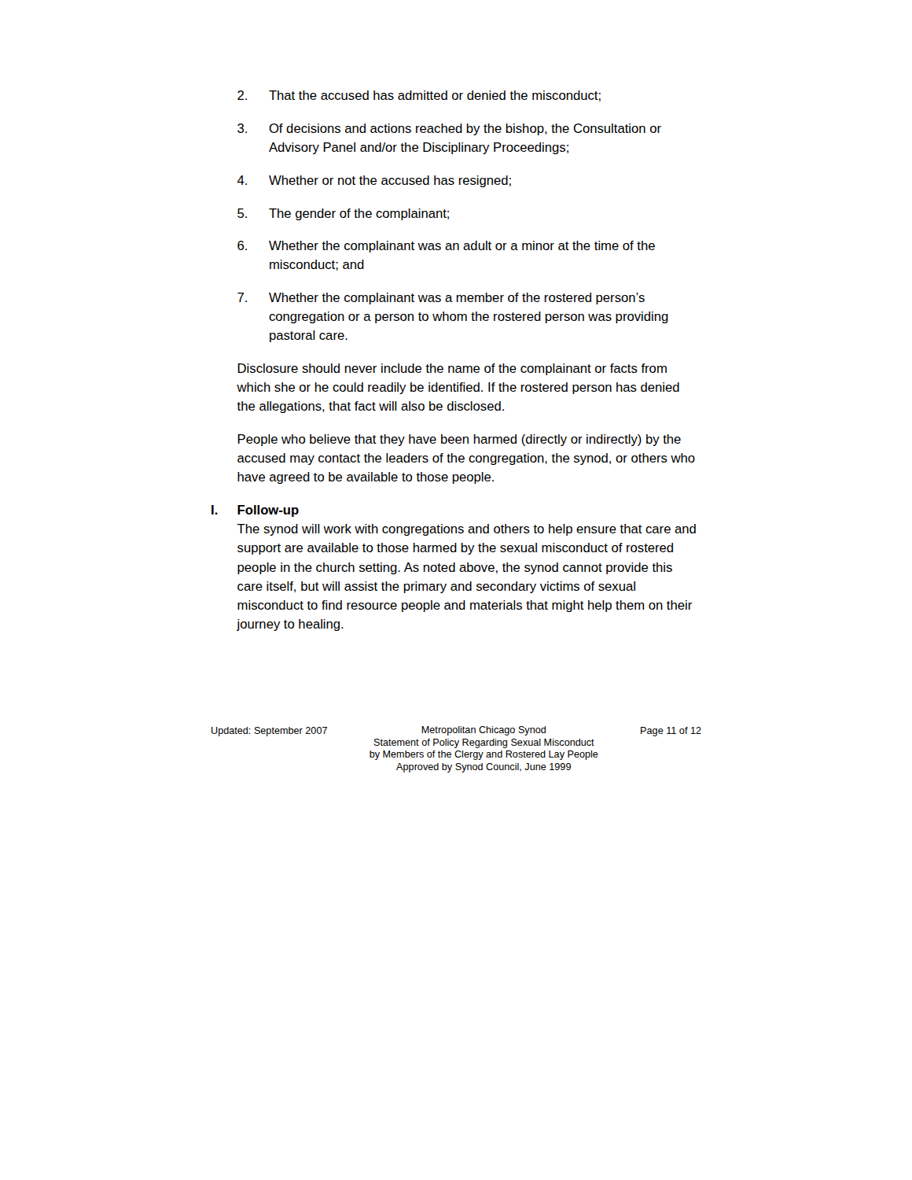2. That the accused has admitted or denied the misconduct;
3. Of decisions and actions reached by the bishop, the Consultation or Advisory Panel and/or the Disciplinary Proceedings;
4. Whether or not the accused has resigned;
5. The gender of the complainant;
6. Whether the complainant was an adult or a minor at the time of the misconduct; and
7. Whether the complainant was a member of the rostered person’s congregation or a person to whom the rostered person was providing pastoral care.
Disclosure should never include the name of the complainant or facts from which she or he could readily be identified. If the rostered person has denied the allegations, that fact will also be disclosed.
People who believe that they have been harmed (directly or indirectly) by the accused may contact the leaders of the congregation, the synod, or others who have agreed to be available to those people.
I. Follow-up
The synod will work with congregations and others to help ensure that care and support are available to those harmed by the sexual misconduct of rostered people in the church setting. As noted above, the synod cannot provide this care itself, but will assist the primary and secondary victims of sexual misconduct to find resource people and materials that might help them on their journey to healing.
Updated: September 2007
Metropolitan Chicago Synod
Statement of Policy Regarding Sexual Misconduct
by Members of the Clergy and Rostered Lay People
Approved by Synod Council, June 1999
Page 11 of 12